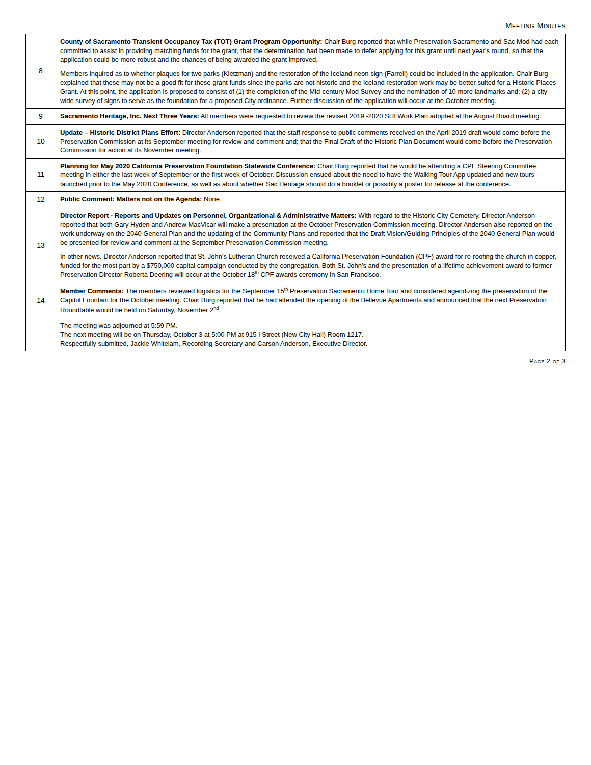Meeting Minutes
| 8 | County of Sacramento Transient Occupancy Tax (TOT) Grant Program Opportunity: Chair Burg reported that while Preservation Sacramento and Sac Mod had each committed to assist in providing matching funds for the grant, that the determination had been made to defer applying for this grant until next year's round, so that the application could be more robust and the chances of being awarded the grant improved. Members inquired as to whether plaques for two parks (Kletzman) and the restoration of the Iceland neon sign (Farrell) could be included in the application. Chair Burg explained that these may not be a good fit for these grant funds since the parks are not historic and the Iceland restoration work may be better suited for a Historic Places Grant. At this point, the application is proposed to consist of (1) the completion of the Mid-century Mod Survey and the nomination of 10 more landmarks and; (2) a city-wide survey of signs to serve as the foundation for a proposed City ordinance. Further discussion of the application will occur at the October meeting. |
| 9 | Sacramento Heritage, Inc. Next Three Years: All members were requested to review the revised 2019 -2020 SHI Work Plan adopted at the August Board meeting. |
| 10 | Update – Historic District Plans Effort: Director Anderson reported that the staff response to public comments received on the April 2019 draft would come before the Preservation Commission at its September meeting for review and comment and; that the Final Draft of the Historic Plan Document would come before the Preservation Commission for action at its November meeting. |
| 11 | Planning for May 2020 California Preservation Foundation Statewide Conference: Chair Burg reported that he would be attending a CPF Steering Committee meeting in either the last week of September or the first week of October. Discussion ensued about the need to have the Walking Tour App updated and new tours launched prior to the May 2020 Conference, as well as about whether Sac Heritage should do a booklet or possibly a poster for release at the conference. |
| 12 | Public Comment: Matters not on the Agenda: None. |
| 13 | Director Report - Reports and Updates on Personnel, Organizational & Administrative Matters: With regard to the Historic City Cemetery, Director Anderson reported that both Gary Hyden and Andrew MacVicar will make a presentation at the October Preservation Commission meeting. Director Anderson also reported on the work underway on the 2040 General Plan and the updating of the Community Plans and reported that the Draft Vision/Guiding Principles of the 2040 General Plan would be presented for review and comment at the September Preservation Commission meeting. In other news, Director Anderson reported that St. John's Lutheran Church received a California Preservation Foundation (CPF) award for re-roofing the church in copper, funded for the most part by a $750,000 capital campaign conducted by the congregation. Both St. John's and the presentation of a lifetime achievement award to former Preservation Director Roberta Deering will occur at the October 18 th CPF awards ceremony in San Francisco. |
| 14 | Member Comments: The members reviewed logistics for the September 15 th Preservation Sacramento Home Tour and considered agendizing the preservation of the Capitol Fountain for the October meeting. Chair Burg reported that he had attended the opening of the Bellevue Apartments and announced that the next Preservation Roundtable would be held on Saturday, November 2 nd . |
| | The meeting was adjourned at 5:59 PM. The next meeting will be on Thursday, October 3 at 5:00 PM at 915 I Street (New City Hall) Room 1217. Respectfully submitted, Jackie Whitelam, Recording Secretary and Carson Anderson, Executive Director. |
Page 2 of 3